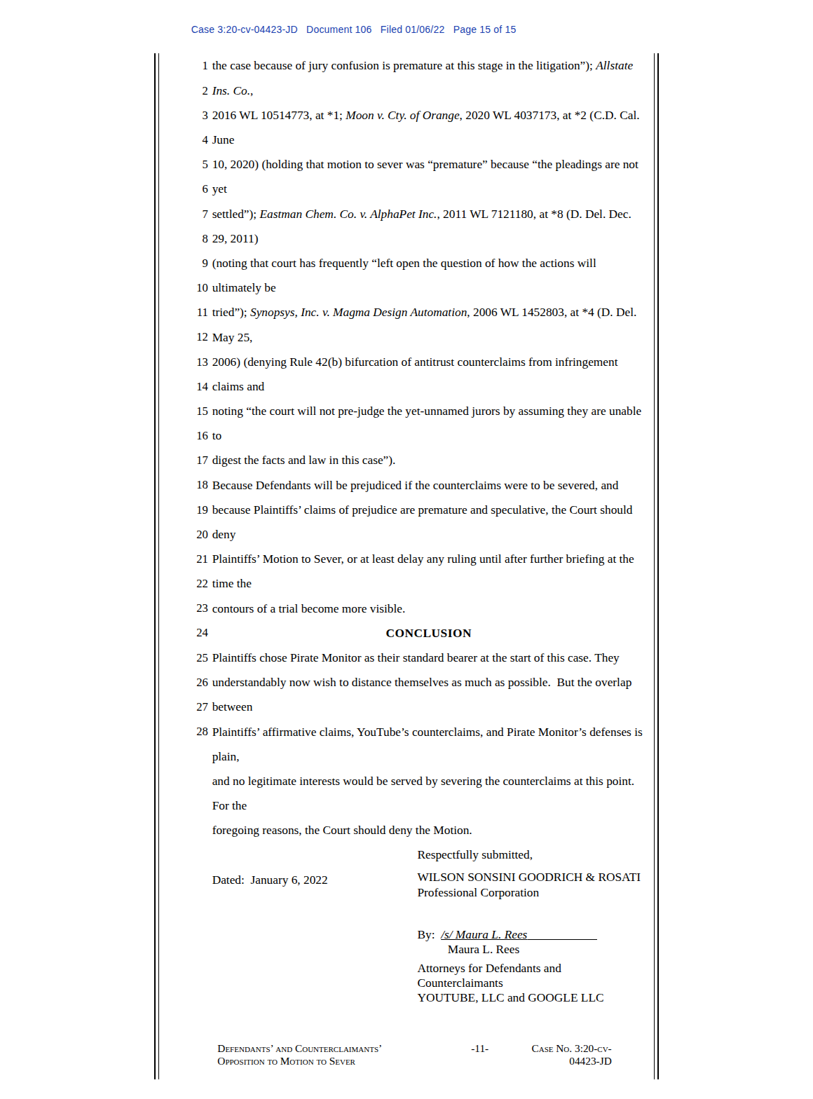Case 3:20-cv-04423-JD Document 106 Filed 01/06/22 Page 15 of 15
1
2
3
4
5
6
7
8
9
10
11
12
13
14
15
16
17
18
19
20
21
22
23
24
25
26
27
28
the case because of jury confusion is premature at this stage in the litigation”); Allstate Ins. Co.,
2016 WL 10514773, at *1; Moon v. Cty. of Orange, 2020 WL 4037173, at *2 (C.D. Cal. June
10, 2020) (holding that motion to sever was “premature” because “the pleadings are not yet
settled”); Eastman Chem. Co. v. AlphaPet Inc., 2011 WL 7121180, at *8 (D. Del. Dec. 29, 2011)
(noting that court has frequently “left open the question of how the actions will ultimately be
tried”); Synopsys, Inc. v. Magma Design Automation, 2006 WL 1452803, at *4 (D. Del. May 25,
2006) (denying Rule 42(b) bifurcation of antitrust counterclaims from infringement claims and
noting “the court will not pre-judge the yet-unnamed jurors by assuming they are unable to
digest the facts and law in this case”).
Because Defendants will be prejudiced if the counterclaims were to be severed, and
because Plaintiffs’ claims of prejudice are premature and speculative, the Court should deny
Plaintiffs’ Motion to Sever, or at least delay any ruling until after further briefing at the time the
contours of a trial become more visible.
CONCLUSION
Plaintiffs chose Pirate Monitor as their standard bearer at the start of this case. They
understandably now wish to distance themselves as much as possible. But the overlap between
Plaintiffs’ affirmative claims, YouTube’s counterclaims, and Pirate Monitor’s defenses is plain,
and no legitimate interests would be served by severing the counterclaims at this point. For the
foregoing reasons, the Court should deny the Motion.
Respectfully submitted,
Dated: January 6, 2022
WILSON SONSINI GOODRICH & ROSATI
Professional Corporation
By: /s/ Maura L. Rees
Maura L. Rees
Attorneys for Defendants and Counterclaimants
YOUTUBE, LLC and GOOGLE LLC
Defendants’ and Counterclaimants’
Opposition to Motion to Sever
-11-
Case No. 3:20-cv-04423-JD